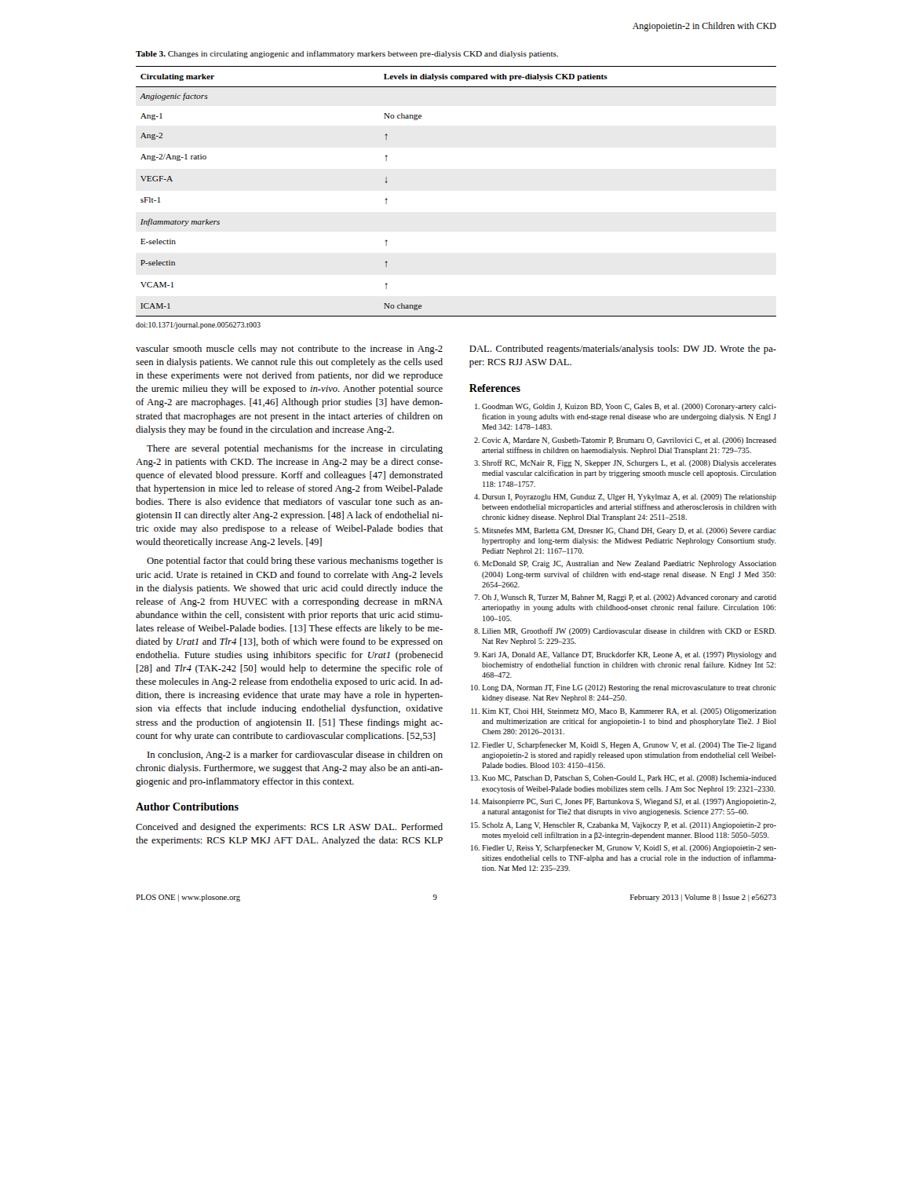Angiopoietin-2 in Children with CKD
Table 3. Changes in circulating angiogenic and inflammatory markers between pre-dialysis CKD and dialysis patients.
| Circulating marker | Levels in dialysis compared with pre-dialysis CKD patients |
| --- | --- |
| Angiogenic factors | |
| Ang-1 | No change |
| Ang-2 | ↑ |
| Ang-2/Ang-1 ratio | ↑ |
| VEGF-A | ↓ |
| sFlt-1 | ↑ |
| Inflammatory markers | |
| E-selectin | ↑ |
| P-selectin | ↑ |
| VCAM-1 | ↑ |
| ICAM-1 | No change |
doi:10.1371/journal.pone.0056273.t003
vascular smooth muscle cells may not contribute to the increase in Ang-2 seen in dialysis patients. We cannot rule this out completely as the cells used in these experiments were not derived from patients, nor did we reproduce the uremic milieu they will be exposed to in-vivo. Another potential source of Ang-2 are macrophages. [41,46] Although prior studies [3] have demonstrated that macrophages are not present in the intact arteries of children on dialysis they may be found in the circulation and increase Ang-2.
There are several potential mechanisms for the increase in circulating Ang-2 in patients with CKD. The increase in Ang-2 may be a direct consequence of elevated blood pressure. Korff and colleagues [47] demonstrated that hypertension in mice led to release of stored Ang-2 from Weibel-Palade bodies. There is also evidence that mediators of vascular tone such as angiotensin II can directly alter Ang-2 expression. [48] A lack of endothelial nitric oxide may also predispose to a release of Weibel-Palade bodies that would theoretically increase Ang-2 levels. [49]
One potential factor that could bring these various mechanisms together is uric acid. Urate is retained in CKD and found to correlate with Ang-2 levels in the dialysis patients. We showed that uric acid could directly induce the release of Ang-2 from HUVEC with a corresponding decrease in mRNA abundance within the cell, consistent with prior reports that uric acid stimulates release of Weibel-Palade bodies. [13] These effects are likely to be mediated by Urat1 and Tlr4 [13], both of which were found to be expressed on endothelia. Future studies using inhibitors specific for Urat1 (probenecid [28] and Tlr4 (TAK-242 [50] would help to determine the specific role of these molecules in Ang-2 release from endothelia exposed to uric acid. In addition, there is increasing evidence that urate may have a role in hypertension via effects that include inducing endothelial dysfunction, oxidative stress and the production of angiotensin II. [51] These findings might account for why urate can contribute to cardiovascular complications. [52,53]
In conclusion, Ang-2 is a marker for cardiovascular disease in children on chronic dialysis. Furthermore, we suggest that Ang-2 may also be an anti-angiogenic and pro-inflammatory effector in this context.
Author Contributions
Conceived and designed the experiments: RCS LR ASW DAL. Performed the experiments: RCS KLP MKJ AFT DAL. Analyzed the data: RCS KLP DAL. Contributed reagents/materials/analysis tools: DW JD. Wrote the paper: RCS RJJ ASW DAL.
References
Goodman WG, Goldin J, Kuizon BD, Yoon C, Gales B, et al. (2000) Coronary-artery calcification in young adults with end-stage renal disease who are undergoing dialysis. N Engl J Med 342: 1478–1483.
Covic A, Mardare N, Gusbeth-Tatomir P, Brumaru O, Gavrilovici C, et al. (2006) Increased arterial stiffness in children on haemodialysis. Nephrol Dial Transplant 21: 729–735.
Shroff RC, McNair R, Figg N, Skepper JN, Schurgers L, et al. (2008) Dialysis accelerates medial vascular calcification in part by triggering smooth muscle cell apoptosis. Circulation 118: 1748–1757.
Dursun I, Poyrazoglu HM, Gunduz Z, Ulger H, Yykylmaz A, et al. (2009) The relationship between endothelial microparticles and arterial stiffness and atherosclerosis in children with chronic kidney disease. Nephrol Dial Transplant 24: 2511–2518.
Mitsnefes MM, Barletta GM, Dresner IG, Chand DH, Geary D, et al. (2006) Severe cardiac hypertrophy and long-term dialysis: the Midwest Pediatric Nephrology Consortium study. Pediatr Nephrol 21: 1167–1170.
McDonald SP, Craig JC, Australian and New Zealand Paediatric Nephrology Association (2004) Long-term survival of children with end-stage renal disease. N Engl J Med 350: 2654–2662.
Oh J, Wunsch R, Turzer M, Bahner M, Raggi P, et al. (2002) Advanced coronary and carotid arteriopathy in young adults with childhood-onset chronic renal failure. Circulation 106: 100–105.
Lilien MR, Groothoff JW (2009) Cardiovascular disease in children with CKD or ESRD. Nat Rev Nephrol 5: 229–235.
Kari JA, Donald AE, Vallance DT, Bruckdorfer KR, Leone A, et al. (1997) Physiology and biochemistry of endothelial function in children with chronic renal failure. Kidney Int 52: 468–472.
Long DA, Norman JT, Fine LG (2012) Restoring the renal microvasculature to treat chronic kidney disease. Nat Rev Nephrol 8: 244–250.
Kim KT, Choi HH, Steinmetz MO, Maco B, Kammerer RA, et al. (2005) Oligomerization and multimerization are critical for angiopoietin-1 to bind and phosphorylate Tie2. J Biol Chem 280: 20126–20131.
Fiedler U, Scharpfenecker M, Koidl S, Hegen A, Grunow V, et al. (2004) The Tie-2 ligand angiopoietin-2 is stored and rapidly released upon stimulation from endothelial cell Weibel-Palade bodies. Blood 103: 4150–4156.
Kuo MC, Patschan D, Patschan S, Cohen-Gould L, Park HC, et al. (2008) Ischemia-induced exocytosis of Weibel-Palade bodies mobilizes stem cells. J Am Soc Nephrol 19: 2321–2330.
Maisonpierre PC, Suri C, Jones PF, Bartunkova S, Wiegand SJ, et al. (1997) Angiopoietin-2, a natural antagonist for Tie2 that disrupts in vivo angiogenesis. Science 277: 55–60.
Scholz A, Lang V, Henschler R, Czabanka M, Vajkoczy P, et al. (2011) Angiopoietin-2 promotes myeloid cell infiltration in a β2-integrin-dependent manner. Blood 118: 5050–5059.
Fiedler U, Reiss Y, Scharpfenecker M, Grunow V, Koidl S, et al. (2006) Angiopoietin-2 sensitizes endothelial cells to TNF-alpha and has a crucial role in the induction of inflammation. Nat Med 12: 235–239.
PLOS ONE | www.plosone.org 9 February 2013 | Volume 8 | Issue 2 | e56273